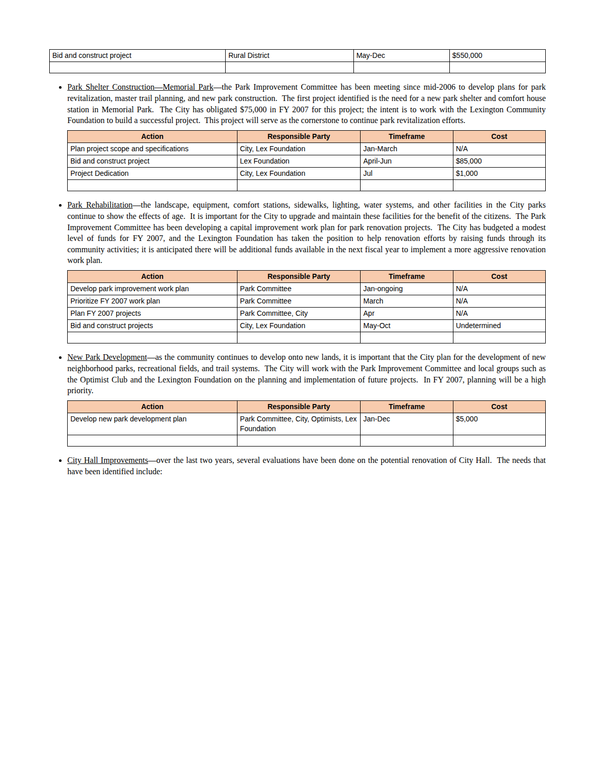| Bid and construct project | Rural District | May-Dec | $550,000 |
Park Shelter Construction—Memorial Park—the Park Improvement Committee has been meeting since mid-2006 to develop plans for park revitalization, master trail planning, and new park construction. The first project identified is the need for a new park shelter and comfort house station in Memorial Park. The City has obligated $75,000 in FY 2007 for this project; the intent is to work with the Lexington Community Foundation to build a successful project. This project will serve as the cornerstone to continue park revitalization efforts.
| Action | Responsible Party | Timeframe | Cost |
| --- | --- | --- | --- |
| Plan project scope and specifications | City, Lex Foundation | Jan-March | N/A |
| Bid and construct project | Lex Foundation | April-Jun | $85,000 |
| Project Dedication | City, Lex Foundation | Jul | $1,000 |
Park Rehabilitation—the landscape, equipment, comfort stations, sidewalks, lighting, water systems, and other facilities in the City parks continue to show the effects of age. It is important for the City to upgrade and maintain these facilities for the benefit of the citizens. The Park Improvement Committee has been developing a capital improvement work plan for park renovation projects. The City has budgeted a modest level of funds for FY 2007, and the Lexington Foundation has taken the position to help renovation efforts by raising funds through its community activities; it is anticipated there will be additional funds available in the next fiscal year to implement a more aggressive renovation work plan.
| Action | Responsible Party | Timeframe | Cost |
| --- | --- | --- | --- |
| Develop park improvement work plan | Park Committee | Jan-ongoing | N/A |
| Prioritize FY 2007 work plan | Park Committee | March | N/A |
| Plan FY 2007 projects | Park Committee, City | Apr | N/A |
| Bid and construct projects | City, Lex Foundation | May-Oct | Undetermined |
New Park Development—as the community continues to develop onto new lands, it is important that the City plan for the development of new neighborhood parks, recreational fields, and trail systems. The City will work with the Park Improvement Committee and local groups such as the Optimist Club and the Lexington Foundation on the planning and implementation of future projects. In FY 2007, planning will be a high priority.
| Action | Responsible Party | Timeframe | Cost |
| --- | --- | --- | --- |
| Develop new park development plan | Park Committee, City, Optimists, Lex Foundation | Jan-Dec | $5,000 |
City Hall Improvements—over the last two years, several evaluations have been done on the potential renovation of City Hall. The needs that have been identified include: